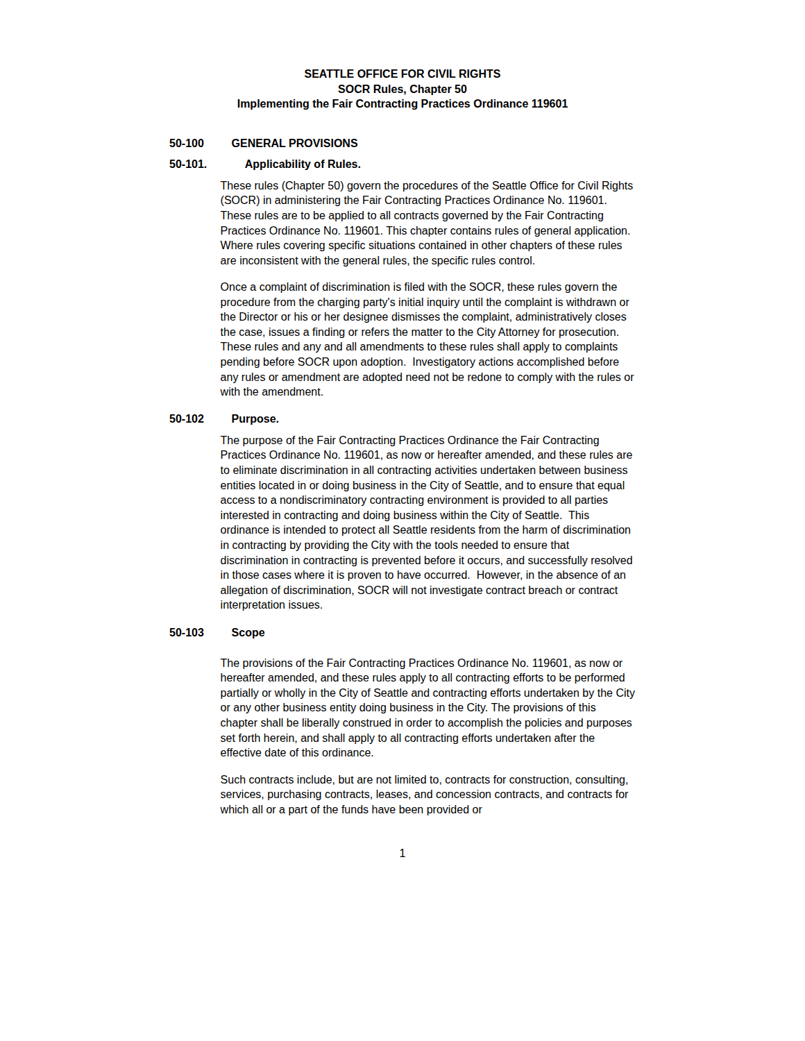SEATTLE OFFICE FOR CIVIL RIGHTS
SOCR Rules, Chapter 50
Implementing the Fair Contracting Practices Ordinance 119601
50-100 GENERAL PROVISIONS
50-101. Applicability of Rules.
These rules (Chapter 50) govern the procedures of the Seattle Office for Civil Rights (SOCR) in administering the Fair Contracting Practices Ordinance No. 119601. These rules are to be applied to all contracts governed by the Fair Contracting Practices Ordinance No. 119601. This chapter contains rules of general application. Where rules covering specific situations contained in other chapters of these rules are inconsistent with the general rules, the specific rules control.
Once a complaint of discrimination is filed with the SOCR, these rules govern the procedure from the charging party's initial inquiry until the complaint is withdrawn or the Director or his or her designee dismisses the complaint, administratively closes the case, issues a finding or refers the matter to the City Attorney for prosecution. These rules and any and all amendments to these rules shall apply to complaints pending before SOCR upon adoption. Investigatory actions accomplished before any rules or amendment are adopted need not be redone to comply with the rules or with the amendment.
50-102 Purpose.
The purpose of the Fair Contracting Practices Ordinance the Fair Contracting Practices Ordinance No. 119601, as now or hereafter amended, and these rules are to eliminate discrimination in all contracting activities undertaken between business entities located in or doing business in the City of Seattle, and to ensure that equal access to a nondiscriminatory contracting environment is provided to all parties interested in contracting and doing business within the City of Seattle. This ordinance is intended to protect all Seattle residents from the harm of discrimination in contracting by providing the City with the tools needed to ensure that discrimination in contracting is prevented before it occurs, and successfully resolved in those cases where it is proven to have occurred. However, in the absence of an allegation of discrimination, SOCR will not investigate contract breach or contract interpretation issues.
50-103 Scope
The provisions of the Fair Contracting Practices Ordinance No. 119601, as now or hereafter amended, and these rules apply to all contracting efforts to be performed partially or wholly in the City of Seattle and contracting efforts undertaken by the City or any other business entity doing business in the City. The provisions of this chapter shall be liberally construed in order to accomplish the policies and purposes set forth herein, and shall apply to all contracting efforts undertaken after the effective date of this ordinance.
Such contracts include, but are not limited to, contracts for construction, consulting, services, purchasing contracts, leases, and concession contracts, and contracts for which all or a part of the funds have been provided or
1